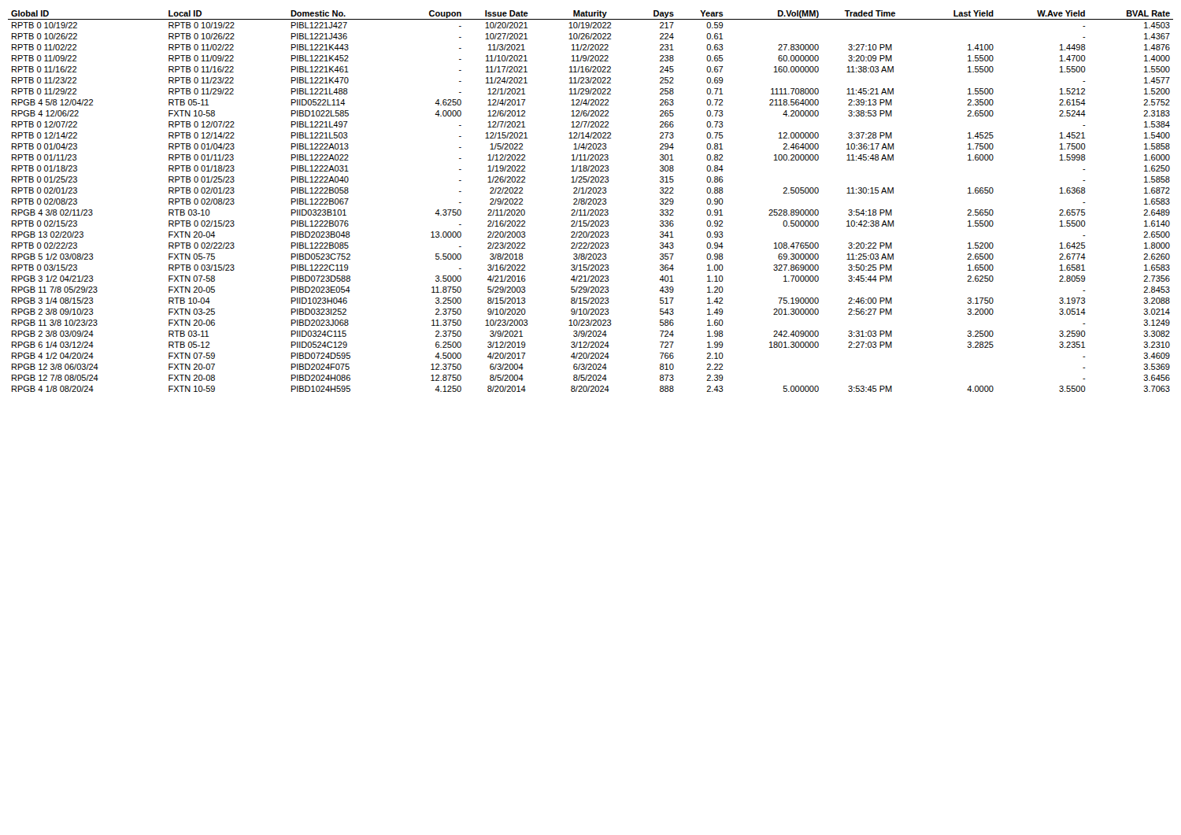| Global ID | Local ID | Domestic No. | Coupon | Issue Date | Maturity | Days | Years | D.Vol(MM) | Traded Time | Last Yield | W.Ave Yield | BVAL Rate |
| --- | --- | --- | --- | --- | --- | --- | --- | --- | --- | --- | --- | --- |
| RPTB 0 10/19/22 | RPTB 0 10/19/22 | PIBL1221J427 | - | 10/20/2021 | 10/19/2022 | 217 | 0.59 | | | | - | 1.4503 |
| RPTB 0 10/26/22 | RPTB 0 10/26/22 | PIBL1221J436 | - | 10/27/2021 | 10/26/2022 | 224 | 0.61 | | | | - | 1.4367 |
| RPTB 0 11/02/22 | RPTB 0 11/02/22 | PIBL1221K443 | - | 11/3/2021 | 11/2/2022 | 231 | 0.63 | 27.830000 | 3:27:10 PM | 1.4100 | 1.4498 | 1.4876 |
| RPTB 0 11/09/22 | RPTB 0 11/09/22 | PIBL1221K452 | - | 11/10/2021 | 11/9/2022 | 238 | 0.65 | 60.000000 | 3:20:09 PM | 1.5500 | 1.4700 | 1.4000 |
| RPTB 0 11/16/22 | RPTB 0 11/16/22 | PIBL1221K461 | - | 11/17/2021 | 11/16/2022 | 245 | 0.67 | 160.000000 | 11:38:03 AM | 1.5500 | 1.5500 | 1.5500 |
| RPTB 0 11/23/22 | RPTB 0 11/23/22 | PIBL1221K470 | - | 11/24/2021 | 11/23/2022 | 252 | 0.69 | | | | - | 1.4577 |
| RPTB 0 11/29/22 | RPTB 0 11/29/22 | PIBL1221L488 | - | 12/1/2021 | 11/29/2022 | 258 | 0.71 | 1111.708000 | 11:45:21 AM | 1.5500 | 1.5212 | 1.5200 |
| RPGB 4 5/8 12/04/22 | RTB 05-11 | PIID0522L114 | 4.6250 | 12/4/2017 | 12/4/2022 | 263 | 0.72 | 2118.564000 | 2:39:13 PM | 2.3500 | 2.6154 | 2.5752 |
| RPGB 4 12/06/22 | FXTN 10-58 | PIBD1022L585 | 4.0000 | 12/6/2012 | 12/6/2022 | 265 | 0.73 | 4.200000 | 3:38:53 PM | 2.6500 | 2.5244 | 2.3183 |
| RPTB 0 12/07/22 | RPTB 0 12/07/22 | PIBL1221L497 | - | 12/7/2021 | 12/7/2022 | 266 | 0.73 | | | | - | 1.5384 |
| RPTB 0 12/14/22 | RPTB 0 12/14/22 | PIBL1221L503 | - | 12/15/2021 | 12/14/2022 | 273 | 0.75 | 12.000000 | 3:37:28 PM | 1.4525 | 1.4521 | 1.5400 |
| RPTB 0 01/04/23 | RPTB 0 01/04/23 | PIBL1222A013 | - | 1/5/2022 | 1/4/2023 | 294 | 0.81 | 2.464000 | 10:36:17 AM | 1.7500 | 1.7500 | 1.5858 |
| RPTB 0 01/11/23 | RPTB 0 01/11/23 | PIBL1222A022 | - | 1/12/2022 | 1/11/2023 | 301 | 0.82 | 100.200000 | 11:45:48 AM | 1.6000 | 1.5998 | 1.6000 |
| RPTB 0 01/18/23 | RPTB 0 01/18/23 | PIBL1222A031 | - | 1/19/2022 | 1/18/2023 | 308 | 0.84 | | | | - | 1.6250 |
| RPTB 0 01/25/23 | RPTB 0 01/25/23 | PIBL1222A040 | - | 1/26/2022 | 1/25/2023 | 315 | 0.86 | | | | - | 1.5858 |
| RPTB 0 02/01/23 | RPTB 0 02/01/23 | PIBL1222B058 | - | 2/2/2022 | 2/1/2023 | 322 | 0.88 | 2.505000 | 11:30:15 AM | 1.6650 | 1.6368 | 1.6872 |
| RPTB 0 02/08/23 | RPTB 0 02/08/23 | PIBL1222B067 | - | 2/9/2022 | 2/8/2023 | 329 | 0.90 | | | | - | 1.6583 |
| RPGB 4 3/8 02/11/23 | RTB 03-10 | PIID0323B101 | 4.3750 | 2/11/2020 | 2/11/2023 | 332 | 0.91 | 2528.890000 | 3:54:18 PM | 2.5650 | 2.6575 | 2.6489 |
| RPTB 0 02/15/23 | RPTB 0 02/15/23 | PIBL1222B076 | - | 2/16/2022 | 2/15/2023 | 336 | 0.92 | 0.500000 | 10:42:38 AM | 1.5500 | 1.5500 | 1.6140 |
| RPGB 13 02/20/23 | FXTN 20-04 | PIBD2023B048 | 13.0000 | 2/20/2003 | 2/20/2023 | 341 | 0.93 | | | | - | 2.6500 |
| RPTB 0 02/22/23 | RPTB 0 02/22/23 | PIBL1222B085 | - | 2/23/2022 | 2/22/2023 | 343 | 0.94 | 108.476500 | 3:20:22 PM | 1.5200 | 1.6425 | 1.8000 |
| RPGB 5 1/2 03/08/23 | FXTN 05-75 | PIBD0523C752 | 5.5000 | 3/8/2018 | 3/8/2023 | 357 | 0.98 | 69.300000 | 11:25:03 AM | 2.6500 | 2.6774 | 2.6260 |
| RPTB 0 03/15/23 | RPTB 0 03/15/23 | PIBL1222C119 | - | 3/16/2022 | 3/15/2023 | 364 | 1.00 | 327.869000 | 3:50:25 PM | 1.6500 | 1.6581 | 1.6583 |
| RPGB 3 1/2 04/21/23 | FXTN 07-58 | PIBD0723D588 | 3.5000 | 4/21/2016 | 4/21/2023 | 401 | 1.10 | 1.700000 | 3:45:44 PM | 2.6250 | 2.8059 | 2.7356 |
| RPGB 11 7/8 05/29/23 | FXTN 20-05 | PIBD2023E054 | 11.8750 | 5/29/2003 | 5/29/2023 | 439 | 1.20 | | | | - | 2.8453 |
| RPGB 3 1/4 08/15/23 | RTB 10-04 | PIID1023H046 | 3.2500 | 8/15/2013 | 8/15/2023 | 517 | 1.42 | 75.190000 | 2:46:00 PM | 3.1750 | 3.1973 | 3.2088 |
| RPGB 2 3/8 09/10/23 | FXTN 03-25 | PIBD0323I252 | 2.3750 | 9/10/2020 | 9/10/2023 | 543 | 1.49 | 201.300000 | 2:56:27 PM | 3.2000 | 3.0514 | 3.0214 |
| RPGB 11 3/8 10/23/23 | FXTN 20-06 | PIBD2023J068 | 11.3750 | 10/23/2003 | 10/23/2023 | 586 | 1.60 | | | | - | 3.1249 |
| RPGB 2 3/8 03/09/24 | RTB 03-11 | PIID0324C115 | 2.3750 | 3/9/2021 | 3/9/2024 | 724 | 1.98 | 242.409000 | 3:31:03 PM | 3.2500 | 3.2590 | 3.3082 |
| RPGB 6 1/4 03/12/24 | RTB 05-12 | PIID0524C129 | 6.2500 | 3/12/2019 | 3/12/2024 | 727 | 1.99 | 1801.300000 | 2:27:03 PM | 3.2825 | 3.2351 | 3.2310 |
| RPGB 4 1/2 04/20/24 | FXTN 07-59 | PIBD0724D595 | 4.5000 | 4/20/2017 | 4/20/2024 | 766 | 2.10 | | | | - | 3.4609 |
| RPGB 12 3/8 06/03/24 | FXTN 20-07 | PIBD2024F075 | 12.3750 | 6/3/2004 | 6/3/2024 | 810 | 2.22 | | | | - | 3.5369 |
| RPGB 12 7/8 08/05/24 | FXTN 20-08 | PIBD2024H086 | 12.8750 | 8/5/2004 | 8/5/2024 | 873 | 2.39 | | | | - | 3.6456 |
| RPGB 4 1/8 08/20/24 | FXTN 10-59 | PIBD1024H595 | 4.1250 | 8/20/2014 | 8/20/2024 | 888 | 2.43 | 5.000000 | 3:53:45 PM | 4.0000 | 3.5500 | 3.7063 |